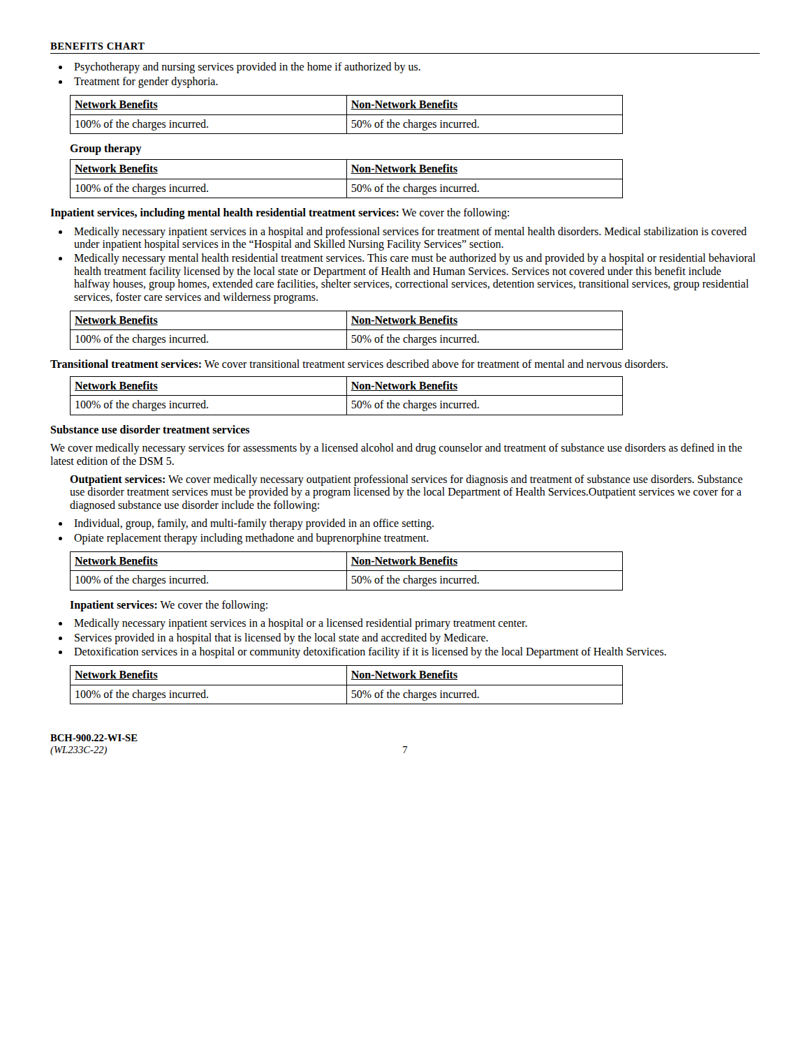BENEFITS CHART
Psychotherapy and nursing services provided in the home if authorized by us.
Treatment for gender dysphoria.
| Network Benefits | Non-Network Benefits |
| --- | --- |
| 100% of the charges incurred. | 50% of the charges incurred. |
Group therapy
| Network Benefits | Non-Network Benefits |
| --- | --- |
| 100% of the charges incurred. | 50% of the charges incurred. |
Inpatient services, including mental health residential treatment services: We cover the following:
Medically necessary inpatient services in a hospital and professional services for treatment of mental health disorders. Medical stabilization is covered under inpatient hospital services in the “Hospital and Skilled Nursing Facility Services” section.
Medically necessary mental health residential treatment services. This care must be authorized by us and provided by a hospital or residential behavioral health treatment facility licensed by the local state or Department of Health and Human Services. Services not covered under this benefit include halfway houses, group homes, extended care facilities, shelter services, correctional services, detention services, transitional services, group residential services, foster care services and wilderness programs.
| Network Benefits | Non-Network Benefits |
| --- | --- |
| 100% of the charges incurred. | 50% of the charges incurred. |
Transitional treatment services: We cover transitional treatment services described above for treatment of mental and nervous disorders.
| Network Benefits | Non-Network Benefits |
| --- | --- |
| 100% of the charges incurred. | 50% of the charges incurred. |
Substance use disorder treatment services
We cover medically necessary services for assessments by a licensed alcohol and drug counselor and treatment of substance use disorders as defined in the latest edition of the DSM 5.
Outpatient services: We cover medically necessary outpatient professional services for diagnosis and treatment of substance use disorders. Substance use disorder treatment services must be provided by a program licensed by the local Department of Health Services.Outpatient services we cover for a diagnosed substance use disorder include the following:
Individual, group, family, and multi-family therapy provided in an office setting.
Opiate replacement therapy including methadone and buprenorphine treatment.
| Network Benefits | Non-Network Benefits |
| --- | --- |
| 100% of the charges incurred. | 50% of the charges incurred. |
Inpatient services: We cover the following:
Medically necessary inpatient services in a hospital or a licensed residential primary treatment center.
Services provided in a hospital that is licensed by the local state and accredited by Medicare.
Detoxification services in a hospital or community detoxification facility if it is licensed by the local Department of Health Services.
| Network Benefits | Non-Network Benefits |
| --- | --- |
| 100% of the charges incurred. | 50% of the charges incurred. |
BCH-900.22-WI-SE
(WL233C-22)7